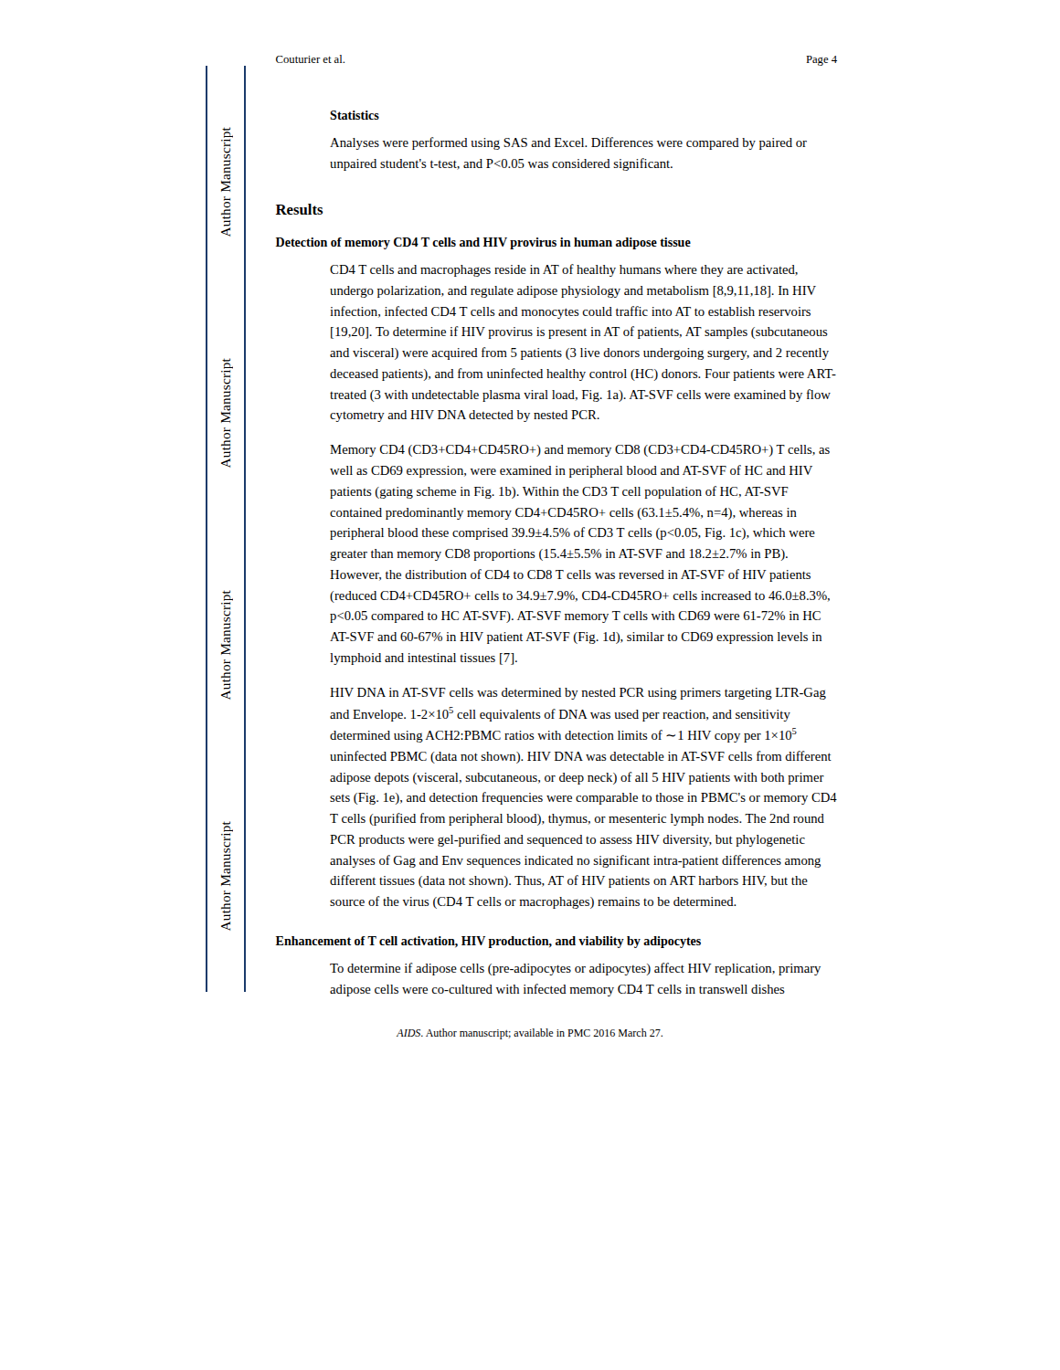Author Manuscript Author Manuscript Author Manuscript Author Manuscript
Couturier et al.
Page 4
Statistics
Analyses were performed using SAS and Excel. Differences were compared by paired or unpaired student's t-test, and P<0.05 was considered significant.
Results
Detection of memory CD4 T cells and HIV provirus in human adipose tissue
CD4 T cells and macrophages reside in AT of healthy humans where they are activated, undergo polarization, and regulate adipose physiology and metabolism [8,9,11,18]. In HIV infection, infected CD4 T cells and monocytes could traffic into AT to establish reservoirs [19,20]. To determine if HIV provirus is present in AT of patients, AT samples (subcutaneous and visceral) were acquired from 5 patients (3 live donors undergoing surgery, and 2 recently deceased patients), and from uninfected healthy control (HC) donors. Four patients were ART-treated (3 with undetectable plasma viral load, Fig. 1a). AT-SVF cells were examined by flow cytometry and HIV DNA detected by nested PCR.
Memory CD4 (CD3+CD4+CD45RO+) and memory CD8 (CD3+CD4-CD45RO+) T cells, as well as CD69 expression, were examined in peripheral blood and AT-SVF of HC and HIV patients (gating scheme in Fig. 1b). Within the CD3 T cell population of HC, AT-SVF contained predominantly memory CD4+CD45RO+ cells (63.1±5.4%, n=4), whereas in peripheral blood these comprised 39.9±4.5% of CD3 T cells (p<0.05, Fig. 1c), which were greater than memory CD8 proportions (15.4±5.5% in AT-SVF and 18.2±2.7% in PB). However, the distribution of CD4 to CD8 T cells was reversed in AT-SVF of HIV patients (reduced CD4+CD45RO+ cells to 34.9±7.9%, CD4-CD45RO+ cells increased to 46.0±8.3%, p<0.05 compared to HC AT-SVF). AT-SVF memory T cells with CD69 were 61-72% in HC AT-SVF and 60-67% in HIV patient AT-SVF (Fig. 1d), similar to CD69 expression levels in lymphoid and intestinal tissues [7].
HIV DNA in AT-SVF cells was determined by nested PCR using primers targeting LTR-Gag and Envelope. 1-2×105 cell equivalents of DNA was used per reaction, and sensitivity determined using ACH2:PBMC ratios with detection limits of ∼1 HIV copy per 1×105 uninfected PBMC (data not shown). HIV DNA was detectable in AT-SVF cells from different adipose depots (visceral, subcutaneous, or deep neck) of all 5 HIV patients with both primer sets (Fig. 1e), and detection frequencies were comparable to those in PBMC's or memory CD4 T cells (purified from peripheral blood), thymus, or mesenteric lymph nodes. The 2nd round PCR products were gel-purified and sequenced to assess HIV diversity, but phylogenetic analyses of Gag and Env sequences indicated no significant intra-patient differences among different tissues (data not shown). Thus, AT of HIV patients on ART harbors HIV, but the source of the virus (CD4 T cells or macrophages) remains to be determined.
Enhancement of T cell activation, HIV production, and viability by adipocytes
To determine if adipose cells (pre-adipocytes or adipocytes) affect HIV replication, primary adipose cells were co-cultured with infected memory CD4 T cells in transwell dishes
AIDS. Author manuscript; available in PMC 2016 March 27.